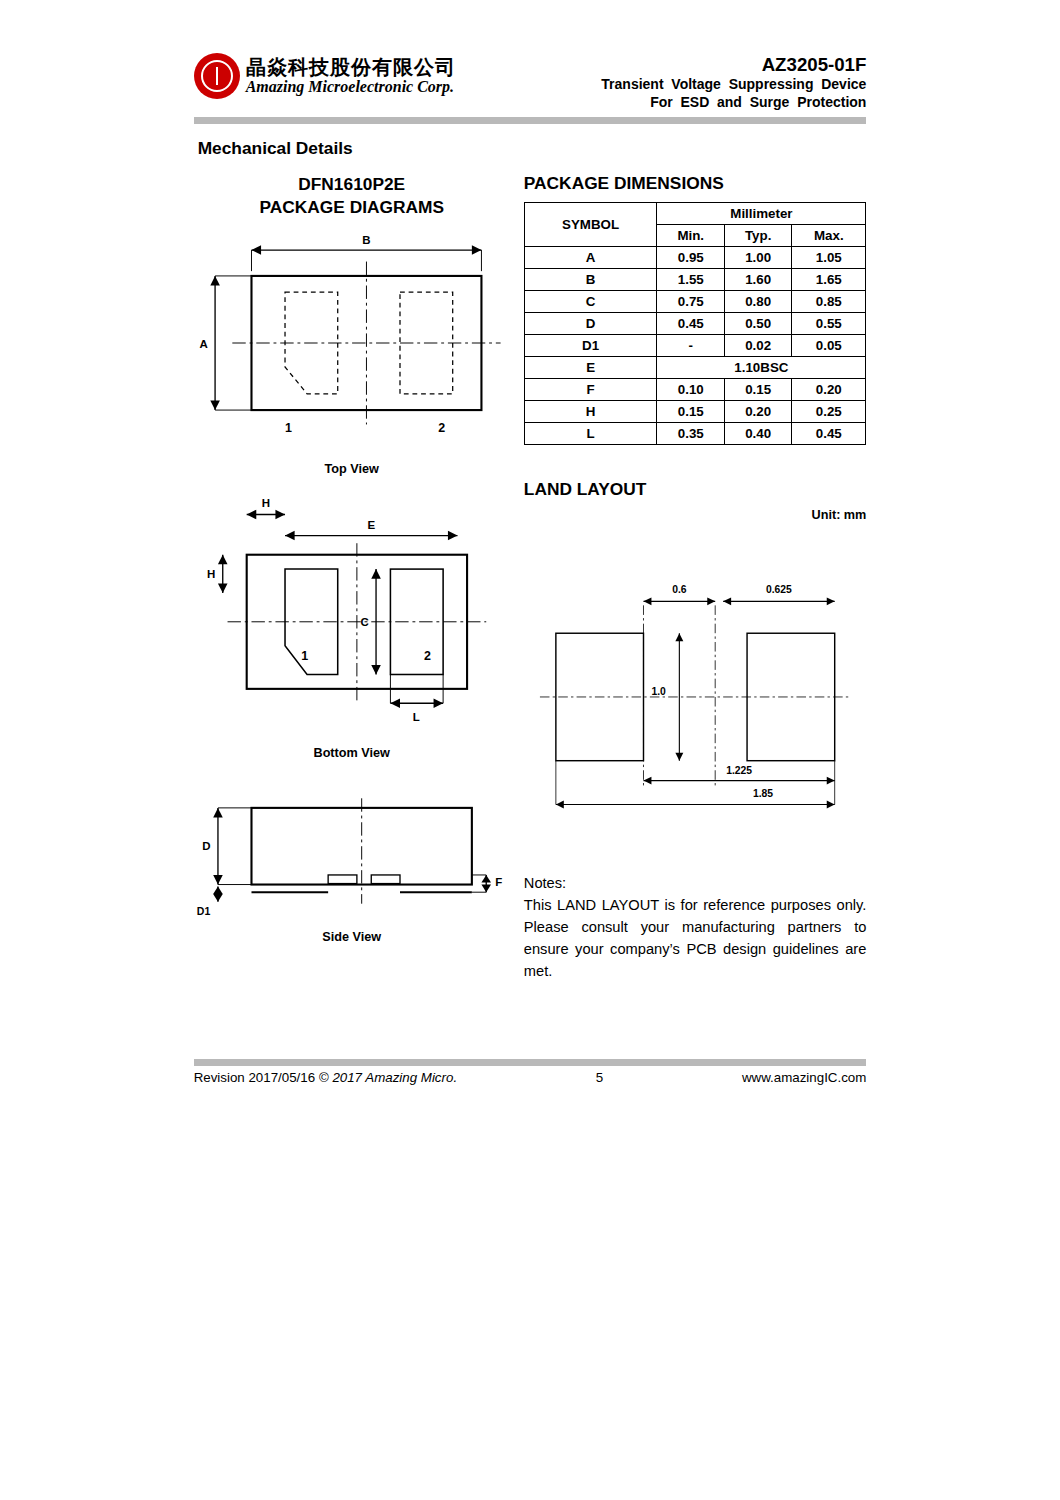晶焱科技股份有限公司
Amazing Microelectronic Corp.
AZ3205-01F
Transient Voltage Suppressing Device
For ESD and Surge Protection
Mechanical Details
DFN1610P2E
PACKAGE DIAGRAMS
B A 1 2
Top View
H E H C L 1 2
Bottom View
D D1 F
Side View
PACKAGE DIMENSIONS
| SYMBOL | Millimeter |
| --- | --- |
| Min. | Typ. | Max. |
| A | 0.95 | 1.00 | 1.05 |
| B | 1.55 | 1.60 | 1.65 |
| C | 0.75 | 0.80 | 0.85 |
| D | 0.45 | 0.50 | 0.55 |
| D1 | - | 0.02 | 0.05 |
| E | 1.10BSC |
| F | 0.10 | 0.15 | 0.20 |
| H | 0.15 | 0.20 | 0.25 |
| L | 0.35 | 0.40 | 0.45 |
LAND LAYOUT
Unit: mm
0.6 0.625 1.0 1.225 1.85
Notes: This LAND LAYOUT is for reference purposes only. Please consult your manufacturing partners to ensure your company’s PCB design guidelines are met.
Revision 2017/05/16 © 2017 Amazing Micro.
5
www.amazingIC.com